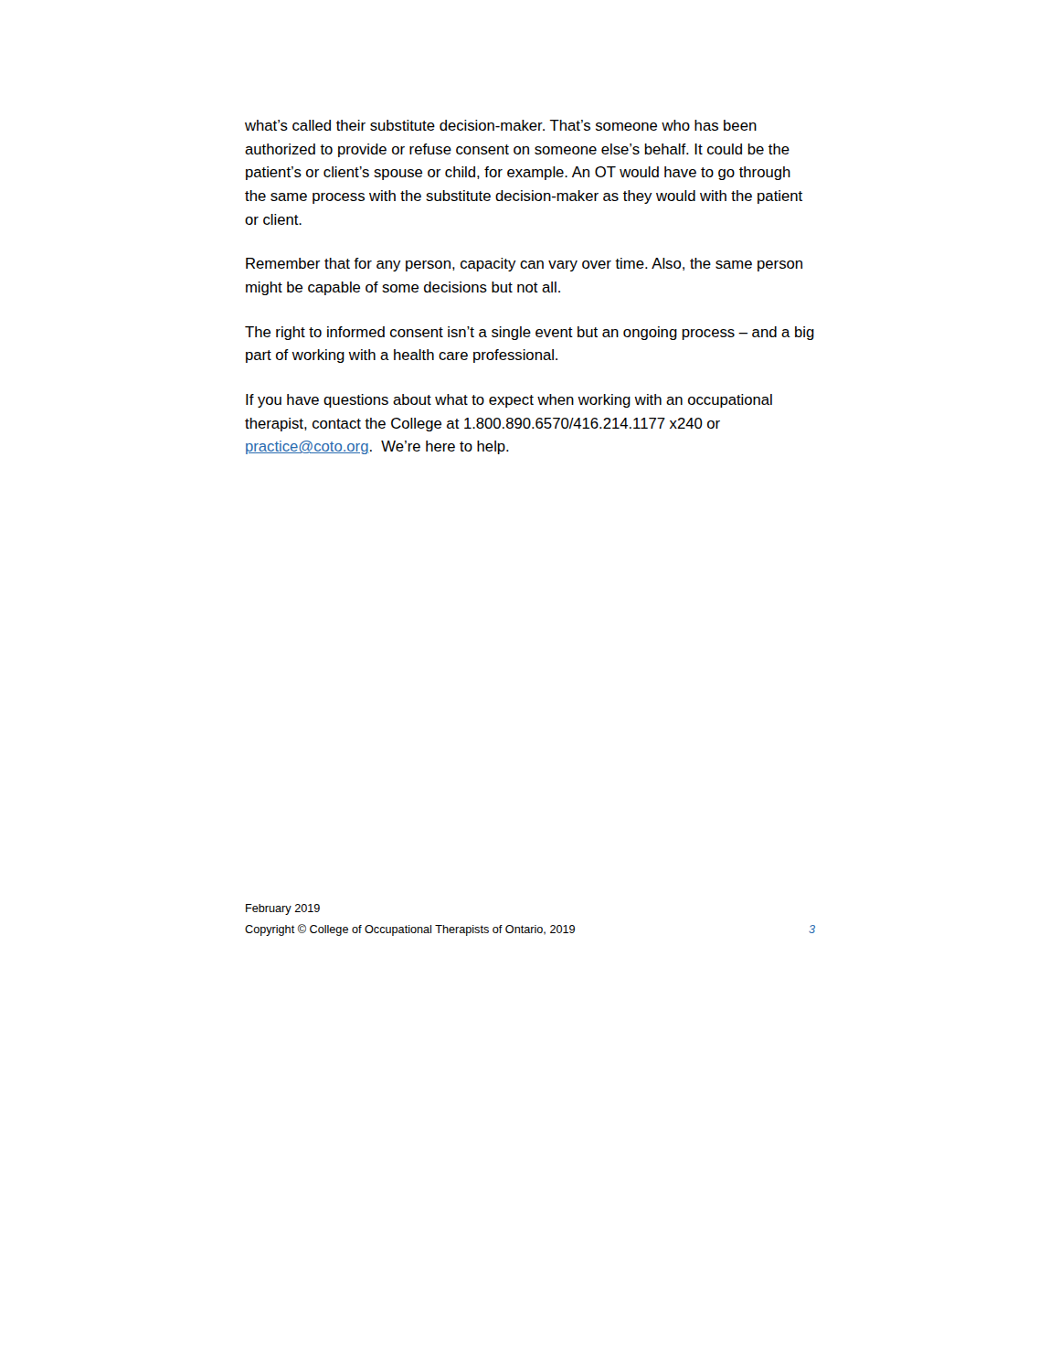what’s called their substitute decision-maker. That’s someone who has been authorized to provide or refuse consent on someone else’s behalf. It could be the patient’s or client’s spouse or child, for example. An OT would have to go through the same process with the substitute decision-maker as they would with the patient or client.
Remember that for any person, capacity can vary over time. Also, the same person might be capable of some decisions but not all.
The right to informed consent isn’t a single event but an ongoing process – and a big part of working with a health care professional.
If you have questions about what to expect when working with an occupational therapist, contact the College at 1.800.890.6570/416.214.1177 x240 or practice@coto.org. We’re here to help.
February 2019
Copyright © College of Occupational Therapists of Ontario, 2019 3